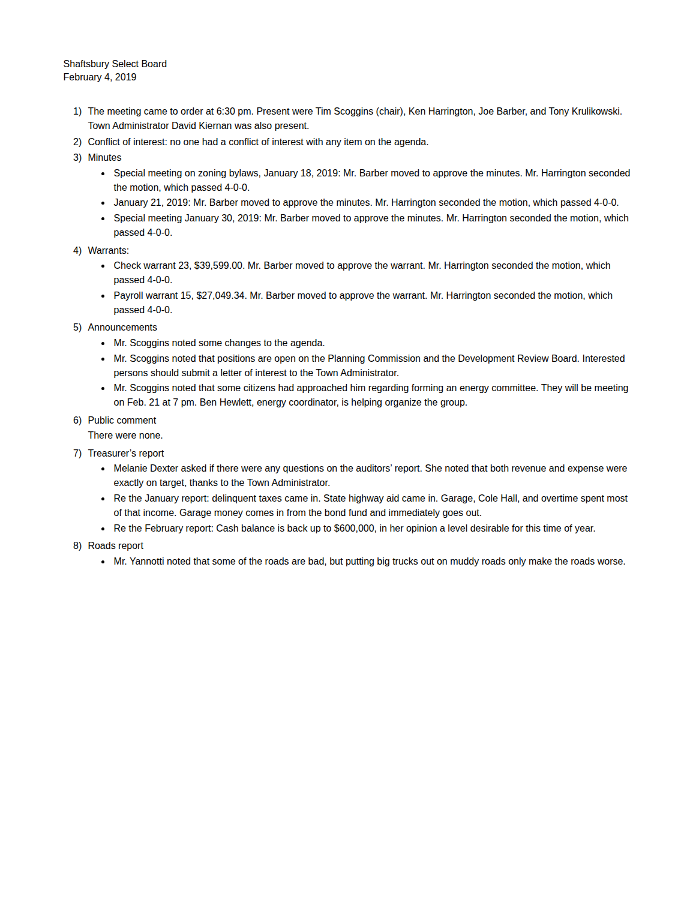Shaftsbury Select Board
February 4, 2019
The meeting came to order at 6:30 pm. Present were Tim Scoggins (chair), Ken Harrington, Joe Barber, and Tony Krulikowski. Town Administrator David Kiernan was also present.
Conflict of interest: no one had a conflict of interest with any item on the agenda.
Minutes
Special meeting on zoning bylaws, January 18, 2019: Mr. Barber moved to approve the minutes. Mr. Harrington seconded the motion, which passed 4-0-0.
January 21, 2019: Mr. Barber moved to approve the minutes. Mr. Harrington seconded the motion, which passed 4-0-0.
Special meeting January 30, 2019: Mr. Barber moved to approve the minutes. Mr. Harrington seconded the motion, which passed 4-0-0.
Warrants:
Check warrant 23, $39,599.00. Mr. Barber moved to approve the warrant. Mr. Harrington seconded the motion, which passed 4-0-0.
Payroll warrant 15, $27,049.34. Mr. Barber moved to approve the warrant. Mr. Harrington seconded the motion, which passed 4-0-0.
Announcements
Mr. Scoggins noted some changes to the agenda.
Mr. Scoggins noted that positions are open on the Planning Commission and the Development Review Board. Interested persons should submit a letter of interest to the Town Administrator.
Mr. Scoggins noted that some citizens had approached him regarding forming an energy committee. They will be meeting on Feb. 21 at 7 pm. Ben Hewlett, energy coordinator, is helping organize the group.
Public comment
There were none.
Treasurer’s report
Melanie Dexter asked if there were any questions on the auditors’ report. She noted that both revenue and expense were exactly on target, thanks to the Town Administrator.
Re the January report: delinquent taxes came in. State highway aid came in. Garage, Cole Hall, and overtime spent most of that income. Garage money comes in from the bond fund and immediately goes out.
Re the February report: Cash balance is back up to $600,000, in her opinion a level desirable for this time of year.
Roads report
Mr. Yannotti noted that some of the roads are bad, but putting big trucks out on muddy roads only make the roads worse.